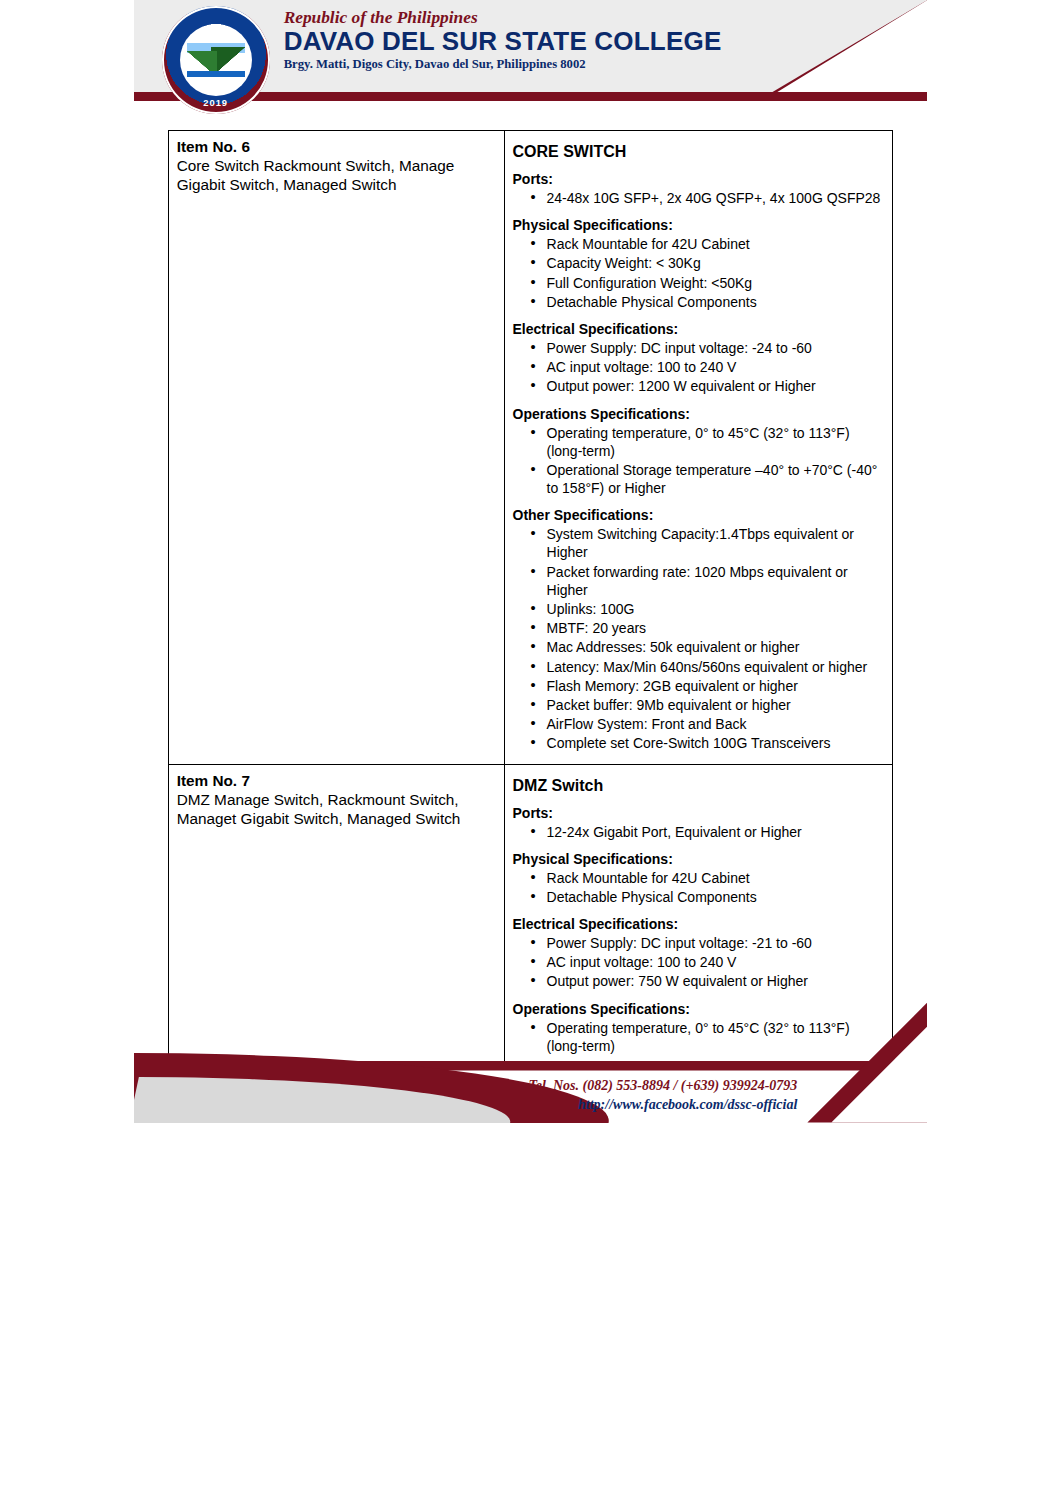2019
Republic of the Philippines
DAVAO DEL SUR STATE COLLEGE
Brgy. Matti, Digos City, Davao del Sur, Philippines 8002
| Item No. 6 Core Switch Rackmount Switch, Manage Gigabit Switch, Managed Switch | CORE SWITCH Ports: 24-48x 10G SFP+, 2x 40G QSFP+, 4x 100G QSFP28 Physical Specifications: Rack Mountable for 42U Cabinet Capacity Weight: < 30Kg Full Configuration Weight: <50Kg Detachable Physical Components Electrical Specifications: Power Supply: DC input voltage: -24 to -60 AC input voltage: 100 to 240 V Output power: 1200 W equivalent or Higher Operations Specifications: Operating temperature, 0° to 45°C (32° to 113°F) (long-term) Operational Storage temperature –40° to +70°C (-40° to 158°F) or Higher Other Specifications: System Switching Capacity:1.4Tbps equivalent or Higher Packet forwarding rate: 1020 Mbps equivalent or Higher Uplinks: 100G MBTF: 20 years Mac Addresses: 50k equivalent or higher Latency: Max/Min 640ns/560ns equivalent or higher Flash Memory: 2GB equivalent or higher Packet buffer: 9Mb equivalent or higher AirFlow System: Front and Back Complete set Core-Switch 100G Transceivers |
| Item No. 7 DMZ Manage Switch, Rackmount Switch, Managet Gigabit Switch, Managed Switch | DMZ Switch Ports: 12-24x Gigabit Port, Equivalent or Higher Physical Specifications: Rack Mountable for 42U Cabinet Detachable Physical Components Electrical Specifications: Power Supply: DC input voltage: -21 to -60 AC input voltage: 100 to 240 V Output power: 750 W equivalent or Higher Operations Specifications: Operating temperature, 0° to 45°C (32° to 113°F) (long-term) |
Tel. Nos. (082) 553-8894 / (+639) 939924-0793
http://www.facebook.com/dssc-official